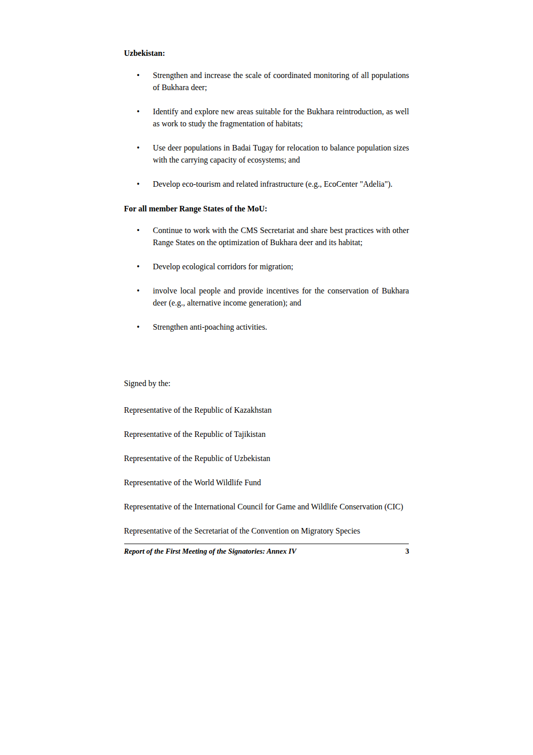Uzbekistan:
Strengthen and increase the scale of coordinated monitoring of all populations of Bukhara deer;
Identify and explore new areas suitable for the Bukhara reintroduction, as well as work to study the fragmentation of habitats;
Use deer populations in Badai Tugay for relocation to balance population sizes with the carrying capacity of ecosystems; and
Develop eco-tourism and related infrastructure (e.g., EcoCenter "Adelia").
For all member Range States of the MoU:
Continue to work with the CMS Secretariat and share best practices with other Range States on the optimization of Bukhara deer and its habitat;
Develop ecological corridors for migration;
involve local people and provide incentives for the conservation of Bukhara deer (e.g., alternative income generation); and
Strengthen anti-poaching activities.
Signed by the:
Representative of the Republic of Kazakhstan
Representative of the Republic of Tajikistan
Representative of the Republic of Uzbekistan
Representative of the World Wildlife Fund
Representative of the International Council for Game and Wildlife Conservation (CIC)
Representative of the Secretariat of the Convention on Migratory Species
Report of the First Meeting of the Signatories: Annex IV 3